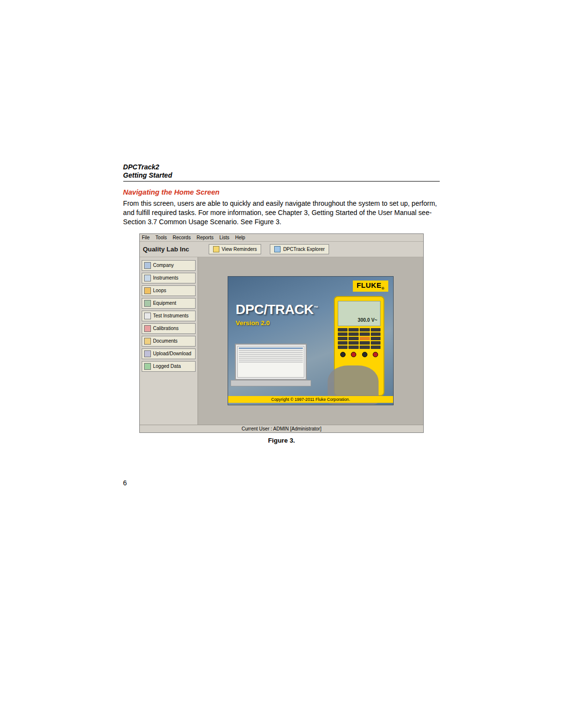DPCTrack2 Getting Started
Navigating the Home Screen
From this screen, users are able to quickly and easily navigate throughout the system to set up, perform, and fulfill required tasks. For more information, see Chapter 3, Getting Started of the User Manual see-Section 3.7 Common Usage Scenario. See Figure 3.
File Tools Records Reports Lists Help
Quality Lab Inc
View Reminders
DPCTrack Explorer
Company
Instruments
Loops
Equipment
Test Instruments
Calibrations
Documents
Upload/Download
Logged Data
FLUKE®
DPC/TRACK™
Version 2.0
300.0 V~
Copyright © 1997-2011 Fluke Corporation.
Current User : ADMIN [Administrator]
Figure 3.
6